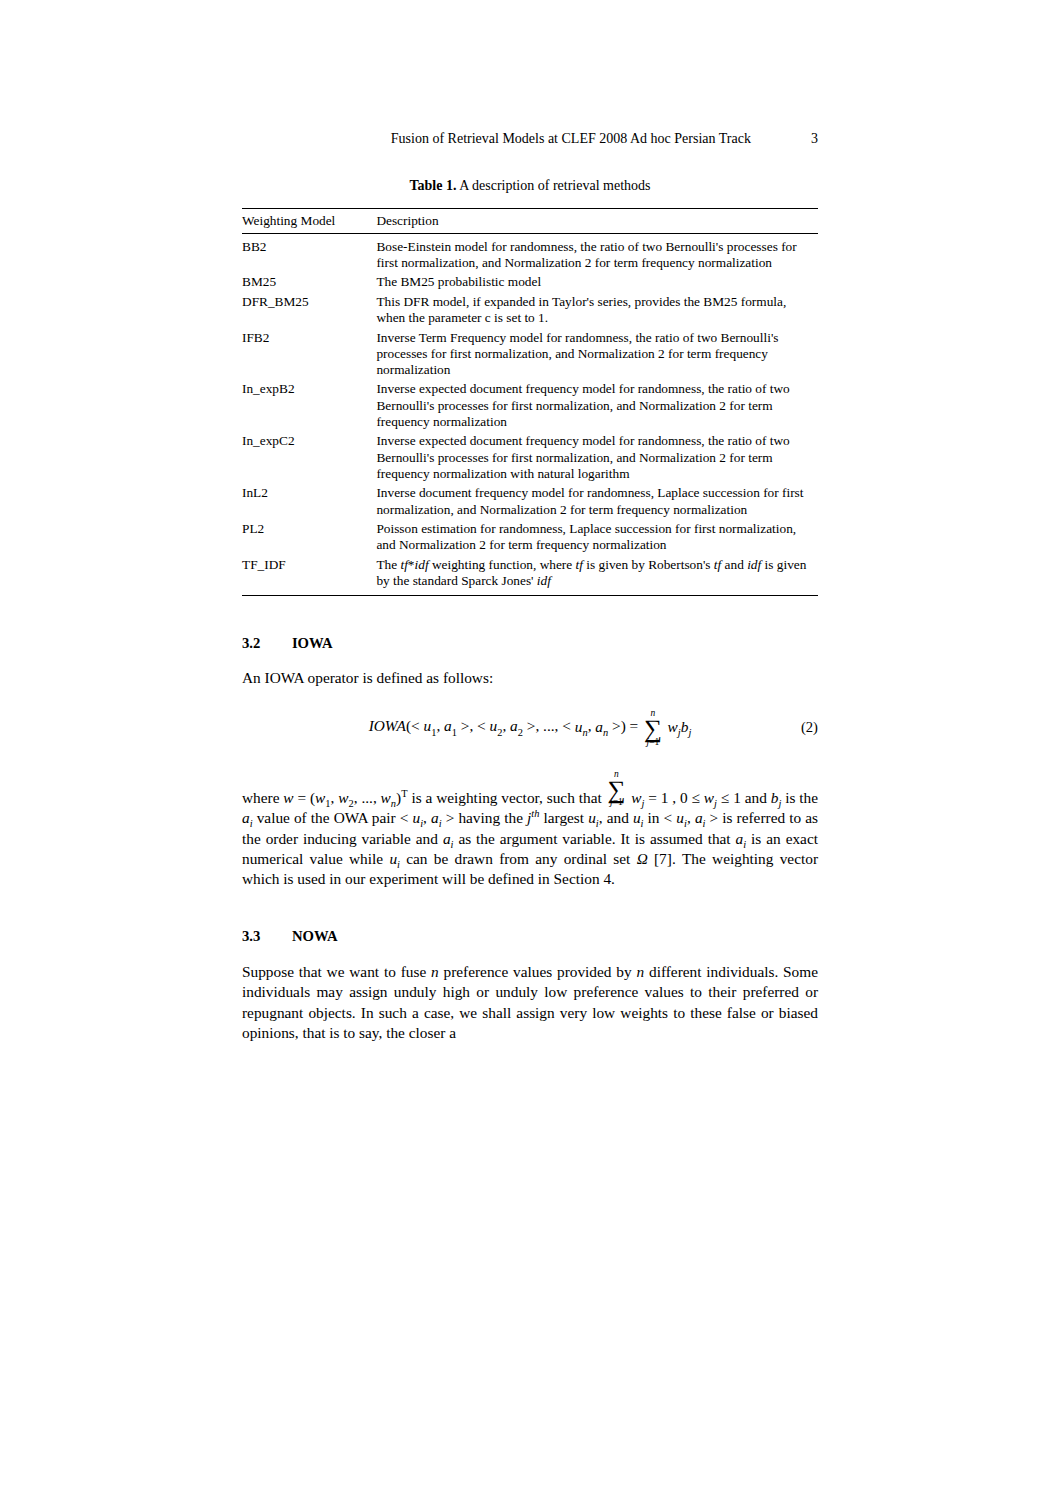Fusion of Retrieval Models at CLEF 2008 Ad hoc Persian Track 3
Table 1. A description of retrieval methods
| Weighting Model | Description |
| BB2 | Bose-Einstein model for randomness, the ratio of two Bernoulli's processes for first normalization, and Normalization 2 for term frequency normalization |
| BM25 | The BM25 probabilistic model |
| DFR_BM25 | This DFR model, if expanded in Taylor's series, provides the BM25 formula, when the parameter c is set to 1. |
| IFB2 | Inverse Term Frequency model for randomness, the ratio of two Bernoulli's processes for first normalization, and Normalization 2 for term frequency normalization |
| In_expB2 | Inverse expected document frequency model for randomness, the ratio of two Bernoulli's processes for first normalization, and Normalization 2 for term frequency normalization |
| In_expC2 | Inverse expected document frequency model for randomness, the ratio of two Bernoulli's processes for first normalization, and Normalization 2 for term frequency normalization with natural logarithm |
| InL2 | Inverse document frequency model for randomness, Laplace succession for first normalization, and Normalization 2 for term frequency normalization |
| PL2 | Poisson estimation for randomness, Laplace succession for first normalization, and Normalization 2 for term frequency normalization |
| TF_IDF | The tf * idf weighting function, where tf is given by Robertson's tf and idf is given by the standard Sparck Jones' idf |
3.2 IOWA
An IOWA operator is defined as follows:
IOWA(< u1, a1 >, < u2, a2 >, ..., < un, an >) = n∑j=1 wjbj (2)
where w = (w1, w2, ..., wn)T is a weighting vector, such that n∑j=1 wj = 1 , 0 ≤ wj ≤ 1 and bj is the ai value of the OWA pair < ui, ai > having the jth largest ui, and ui in < ui, ai > is referred to as the order inducing variable and ai as the argument variable. It is assumed that ai is an exact numerical value while ui can be drawn from any ordinal set Ω [7]. The weighting vector which is used in our experiment will be defined in Section 4.
3.3 NOWA
Suppose that we want to fuse n preference values provided by n different individuals. Some individuals may assign unduly high or unduly low preference values to their preferred or repugnant objects. In such a case, we shall assign very low weights to these false or biased opinions, that is to say, the closer a